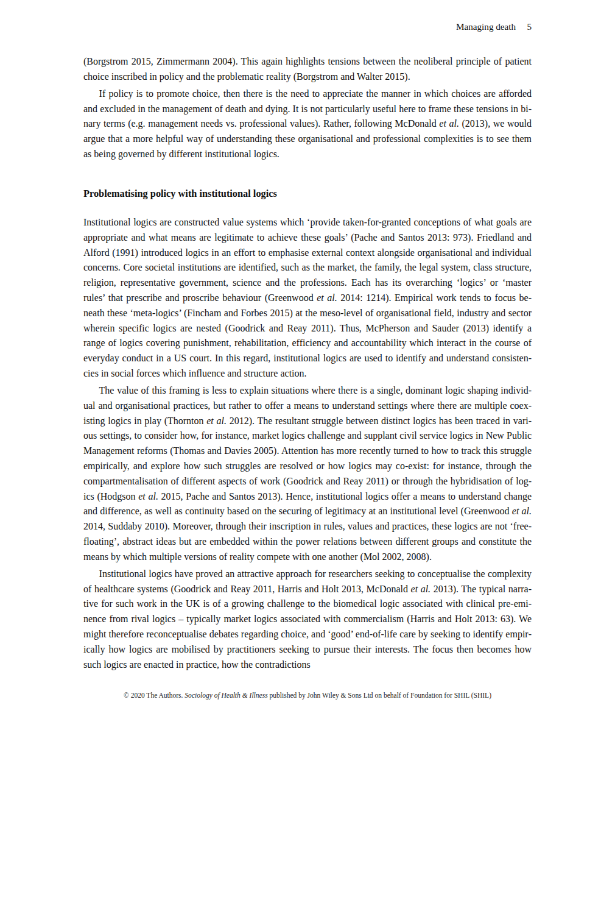Managing death5
(Borgstrom 2015, Zimmermann 2004). This again highlights tensions between the neoliberal principle of patient choice inscribed in policy and the problematic reality (Borgstrom and Walter 2015).
If policy is to promote choice, then there is the need to appreciate the manner in which choices are afforded and excluded in the management of death and dying. It is not particularly useful here to frame these tensions in binary terms (e.g. management needs vs. professional values). Rather, following McDonald et al. (2013), we would argue that a more helpful way of understanding these organisational and professional complexities is to see them as being governed by different institutional logics.
Problematising policy with institutional logics
Institutional logics are constructed value systems which ‘provide taken-for-granted conceptions of what goals are appropriate and what means are legitimate to achieve these goals’ (Pache and Santos 2013: 973). Friedland and Alford (1991) introduced logics in an effort to emphasise external context alongside organisational and individual concerns. Core societal institutions are identified, such as the market, the family, the legal system, class structure, religion, representative government, science and the professions. Each has its overarching ‘logics’ or ‘master rules’ that prescribe and proscribe behaviour (Greenwood et al. 2014: 1214). Empirical work tends to focus beneath these ‘meta-logics’ (Fincham and Forbes 2015) at the meso-level of organisational field, industry and sector wherein specific logics are nested (Goodrick and Reay 2011). Thus, McPherson and Sauder (2013) identify a range of logics covering punishment, rehabilitation, efficiency and accountability which interact in the course of everyday conduct in a US court. In this regard, institutional logics are used to identify and understand consistencies in social forces which influence and structure action.
The value of this framing is less to explain situations where there is a single, dominant logic shaping individual and organisational practices, but rather to offer a means to understand settings where there are multiple coexisting logics in play (Thornton et al. 2012). The resultant struggle between distinct logics has been traced in various settings, to consider how, for instance, market logics challenge and supplant civil service logics in New Public Management reforms (Thomas and Davies 2005). Attention has more recently turned to how to track this struggle empirically, and explore how such struggles are resolved or how logics may co-exist: for instance, through the compartmentalisation of different aspects of work (Goodrick and Reay 2011) or through the hybridisation of logics (Hodgson et al. 2015, Pache and Santos 2013). Hence, institutional logics offer a means to understand change and difference, as well as continuity based on the securing of legitimacy at an institutional level (Greenwood et al. 2014, Suddaby 2010). Moreover, through their inscription in rules, values and practices, these logics are not ‘free-floating’, abstract ideas but are embedded within the power relations between different groups and constitute the means by which multiple versions of reality compete with one another (Mol 2002, 2008).
Institutional logics have proved an attractive approach for researchers seeking to conceptualise the complexity of healthcare systems (Goodrick and Reay 2011, Harris and Holt 2013, McDonald et al. 2013). The typical narrative for such work in the UK is of a growing challenge to the biomedical logic associated with clinical pre-eminence from rival logics – typically market logics associated with commercialism (Harris and Holt 2013: 63). We might therefore reconceptualise debates regarding choice, and ‘good’ end-of-life care by seeking to identify empirically how logics are mobilised by practitioners seeking to pursue their interests. The focus then becomes how such logics are enacted in practice, how the contradictions
© 2020 The Authors. Sociology of Health & Illness published by John Wiley & Sons Ltd on behalf of Foundation for SHIL (SHIL)